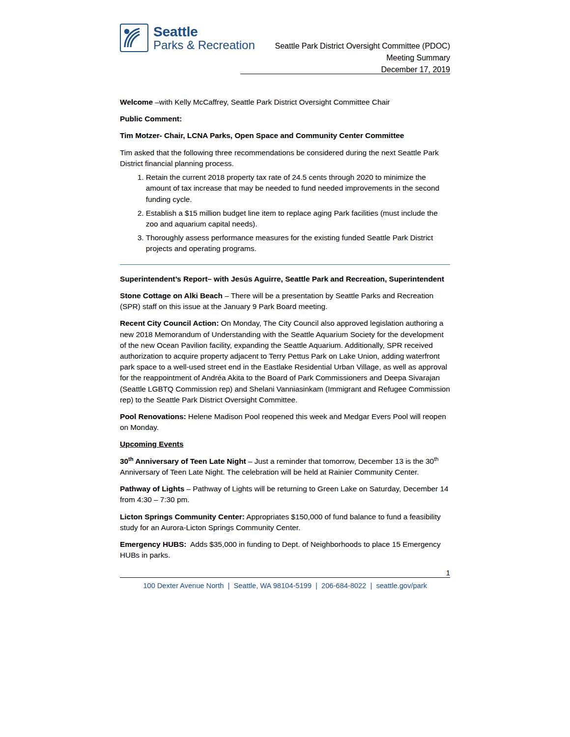Seattle Parks & Recreation
Seattle Park District Oversight Committee (PDOC)
Meeting Summary
December 17, 2019
Seattle Park District Oversight Committee (PDOC) Meeting Summary, December 17, 2019
Welcome –with Kelly McCaffrey, Seattle Park District Oversight Committee Chair
Public Comment:
Tim Motzer- Chair, LCNA Parks, Open Space and Community Center Committee
Tim asked that the following three recommendations be considered during the next Seattle Park District financial planning process.
Retain the current 2018 property tax rate of 24.5 cents through 2020 to minimize the amount of tax increase that may be needed to fund needed improvements in the second funding cycle.
Establish a $15 million budget line item to replace aging Park facilities (must include the zoo and aquarium capital needs).
Thoroughly assess performance measures for the existing funded Seattle Park District projects and operating programs.
Superintendent’s Report– with Jesús Aguirre, Seattle Park and Recreation, Superintendent
Stone Cottage on Alki Beach – There will be a presentation by Seattle Parks and Recreation (SPR) staff on this issue at the January 9 Park Board meeting.
Recent City Council Action: On Monday, The City Council also approved legislation authoring a new 2018 Memorandum of Understanding with the Seattle Aquarium Society for the development of the new Ocean Pavilion facility, expanding the Seattle Aquarium. Additionally, SPR received authorization to acquire property adjacent to Terry Pettus Park on Lake Union, adding waterfront park space to a well-used street end in the Eastlake Residential Urban Village, as well as approval for the reappointment of Andréa Akita to the Board of Park Commissioners and Deepa Sivarajan (Seattle LGBTQ Commission rep) and Shelani Vanniasinkam (Immigrant and Refugee Commission rep) to the Seattle Park District Oversight Committee.
Pool Renovations: Helene Madison Pool reopened this week and Medgar Evers Pool will reopen on Monday.
Upcoming Events
30th Anniversary of Teen Late Night – Just a reminder that tomorrow, December 13 is the 30th Anniversary of Teen Late Night. The celebration will be held at Rainier Community Center.
Pathway of Lights – Pathway of Lights will be returning to Green Lake on Saturday, December 14 from 4:30 – 7:30 pm.
Licton Springs Community Center: Appropriates $150,000 of fund balance to fund a feasibility study for an Aurora-Licton Springs Community Center.
Emergency HUBS: Adds $35,000 in funding to Dept. of Neighborhoods to place 15 Emergency HUBs in parks.
1 100 Dexter Avenue North | Seattle, WA 98104-5199 | 206-684-8022 | seattle.gov/park